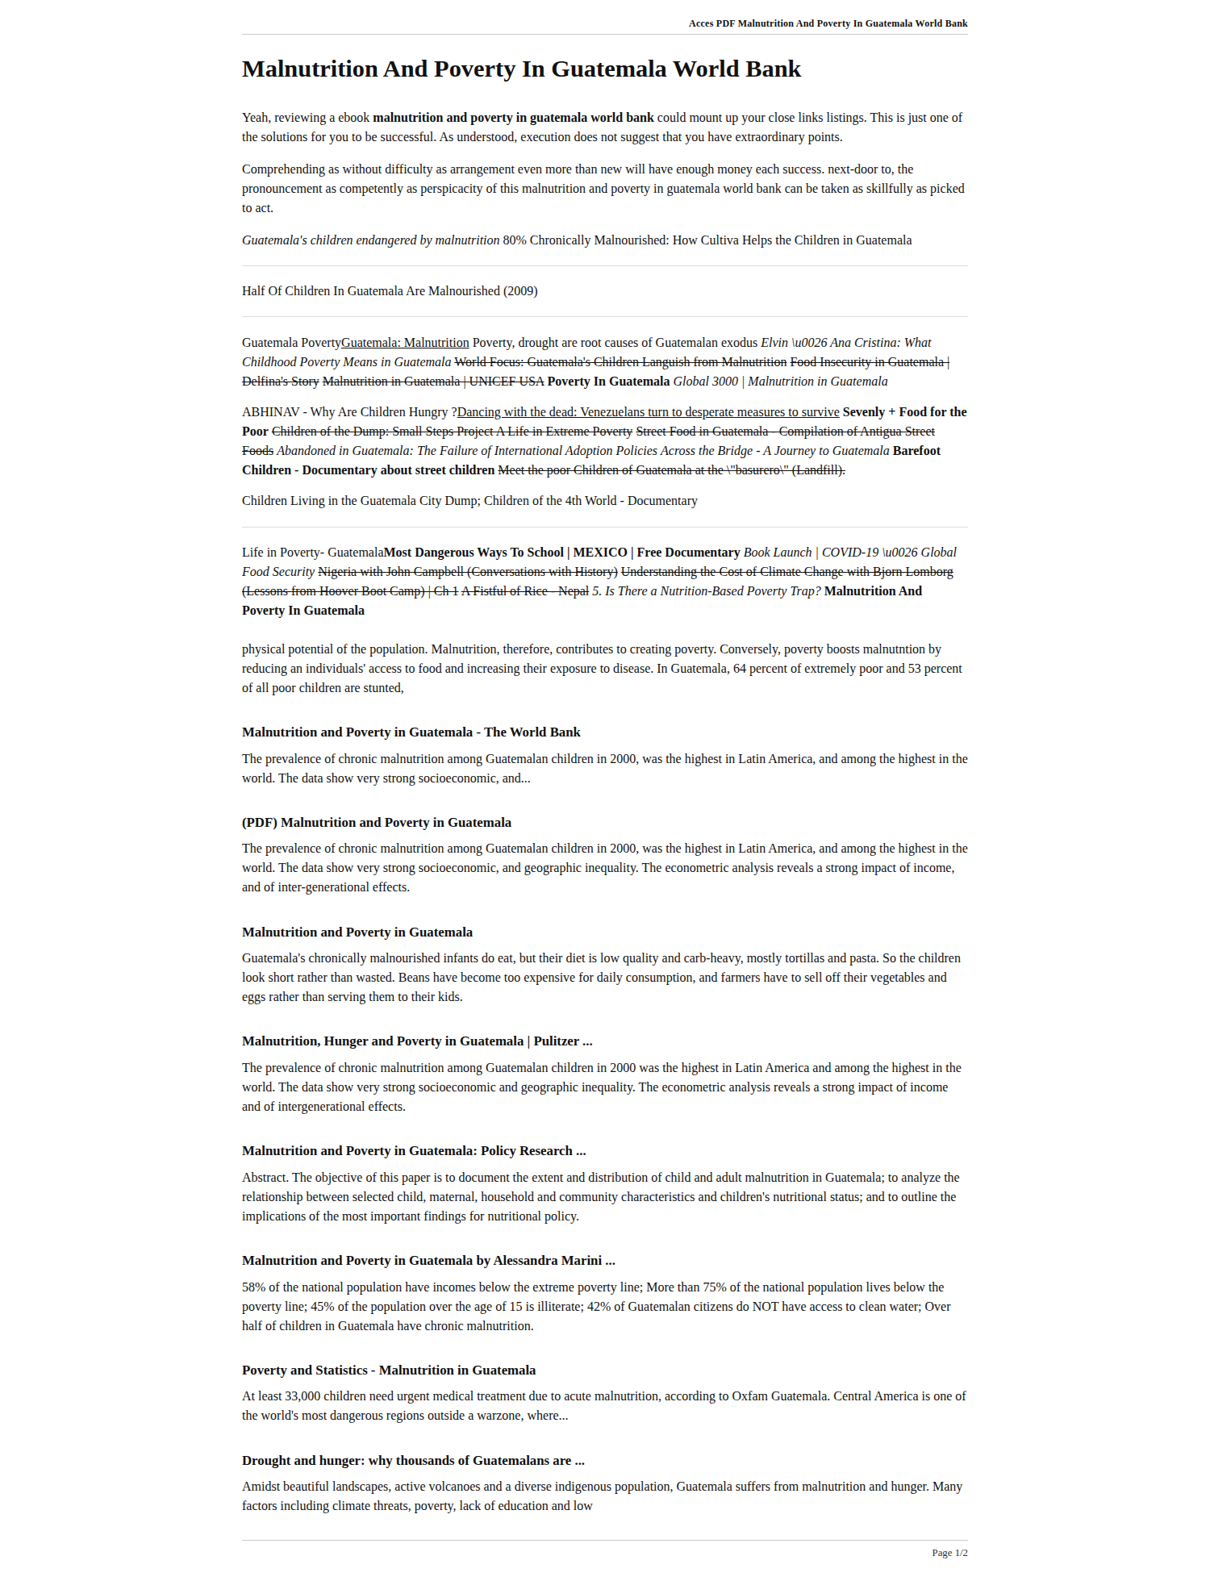Acces PDF Malnutrition And Poverty In Guatemala World Bank
Malnutrition And Poverty In Guatemala World Bank
Yeah, reviewing a ebook malnutrition and poverty in guatemala world bank could mount up your close links listings. This is just one of the solutions for you to be successful. As understood, execution does not suggest that you have extraordinary points.
Comprehending as without difficulty as arrangement even more than new will have enough money each success. next-door to, the pronouncement as competently as perspicacity of this malnutrition and poverty in guatemala world bank can be taken as skillfully as picked to act.
Guatemala's children endangered by malnutrition 80% Chronically Malnourished: How Cultiva Helps the Children in Guatemala
Half Of Children In Guatemala Are Malnourished (2009)
Guatemala PovertyGuatemala: Malnutrition Poverty, drought are root causes of Guatemalan exodus Elvin \u0026 Ana Cristina: What Childhood Poverty Means in Guatemala World Focus: Guatemala's Children Languish from Malnutrition Food Insecurity in Guatemala | Delfina's Story Malnutrition in Guatemala | UNICEF USA Poverty In Guatemala Global 3000 | Malnutrition in Guatemala
ABHINAV - Why Are Children Hungry ?Dancing with the dead: Venezuelans turn to desperate measures to survive Sevenly + Food for the Poor Children of the Dump: Small Steps Project A Life in Extreme Poverty Street Food in Guatemala - Compilation of Antigua Street Foods Abandoned in Guatemala: The Failure of International Adoption Policies Across the Bridge - A Journey to Guatemala Barefoot Children - Documentary about street children Meet the poor Children of Guatemala at the \"basurero\" (Landfill).
Children Living in the Guatemala City Dump; Children of the 4th World - Documentary
Life in Poverty- GuatemalaMost Dangerous Ways To School | MEXICO | Free Documentary Book Launch | COVID-19 \u0026 Global Food Security Nigeria with John Campbell (Conversations with History) Understanding the Cost of Climate Change with Bjorn Lomborg (Lessons from Hoover Boot Camp) | Ch 1 A Fistful of Rice - Nepal 5. Is There a Nutrition-Based Poverty Trap? Malnutrition And Poverty In Guatemala
physical potential of the population. Malnutrition, therefore, contributes to creating poverty. Conversely, poverty boosts malnutntion by reducing an individuals' access to food and increasing their exposure to disease. In Guatemala, 64 percent of extremely poor and 53 percent of all poor children are stunted,
Malnutrition and Poverty in Guatemala - The World Bank
The prevalence of chronic malnutrition among Guatemalan children in 2000, was the highest in Latin America, and among the highest in the world. The data show very strong socioeconomic, and...
(PDF) Malnutrition and Poverty in Guatemala
The prevalence of chronic malnutrition among Guatemalan children in 2000, was the highest in Latin America, and among the highest in the world. The data show very strong socioeconomic, and geographic inequality. The econometric analysis reveals a strong impact of income, and of inter-generational effects.
Malnutrition and Poverty in Guatemala
Guatemala's chronically malnourished infants do eat, but their diet is low quality and carb-heavy, mostly tortillas and pasta. So the children look short rather than wasted. Beans have become too expensive for daily consumption, and farmers have to sell off their vegetables and eggs rather than serving them to their kids.
Malnutrition, Hunger and Poverty in Guatemala | Pulitzer ...
The prevalence of chronic malnutrition among Guatemalan children in 2000 was the highest in Latin America and among the highest in the world. The data show very strong socioeconomic and geographic inequality. The econometric analysis reveals a strong impact of income and of intergenerational effects.
Malnutrition and Poverty in Guatemala: Policy Research ...
Abstract. The objective of this paper is to document the extent and distribution of child and adult malnutrition in Guatemala; to analyze the relationship between selected child, maternal, household and community characteristics and children's nutritional status; and to outline the implications of the most important findings for nutritional policy.
Malnutrition and Poverty in Guatemala by Alessandra Marini ...
58% of the national population have incomes below the extreme poverty line; More than 75% of the national population lives below the poverty line; 45% of the population over the age of 15 is illiterate; 42% of Guatemalan citizens do NOT have access to clean water; Over half of children in Guatemala have chronic malnutrition.
Poverty and Statistics - Malnutrition in Guatemala
At least 33,000 children need urgent medical treatment due to acute malnutrition, according to Oxfam Guatemala. Central America is one of the world's most dangerous regions outside a warzone, where...
Drought and hunger: why thousands of Guatemalans are ...
Amidst beautiful landscapes, active volcanoes and a diverse indigenous population, Guatemala suffers from malnutrition and hunger. Many factors including climate threats, poverty, lack of education and low
Page 1/2